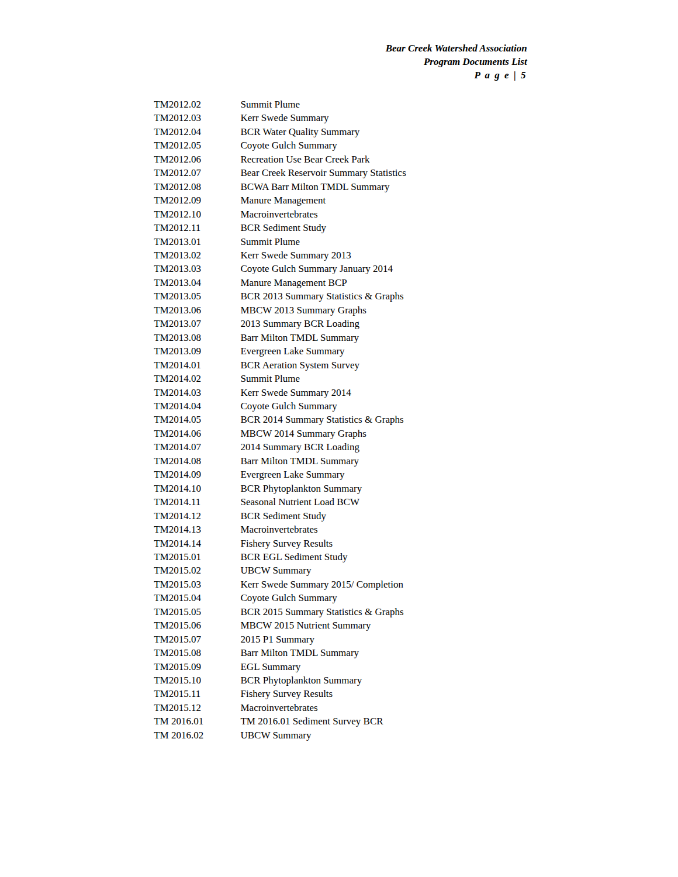Bear Creek Watershed Association Program Documents List P a g e | 5
| TM2012.02 | Summit Plume |
| TM2012.03 | Kerr Swede Summary |
| TM2012.04 | BCR Water Quality Summary |
| TM2012.05 | Coyote Gulch Summary |
| TM2012.06 | Recreation Use Bear Creek Park |
| TM2012.07 | Bear Creek Reservoir Summary Statistics |
| TM2012.08 | BCWA Barr Milton TMDL Summary |
| TM2012.09 | Manure Management |
| TM2012.10 | Macroinvertebrates |
| TM2012.11 | BCR Sediment Study |
| TM2013.01 | Summit Plume |
| TM2013.02 | Kerr Swede Summary 2013 |
| TM2013.03 | Coyote Gulch Summary January 2014 |
| TM2013.04 | Manure Management BCP |
| TM2013.05 | BCR 2013 Summary Statistics & Graphs |
| TM2013.06 | MBCW 2013 Summary Graphs |
| TM2013.07 | 2013 Summary BCR Loading |
| TM2013.08 | Barr Milton TMDL Summary |
| TM2013.09 | Evergreen Lake Summary |
| TM2014.01 | BCR Aeration System Survey |
| TM2014.02 | Summit Plume |
| TM2014.03 | Kerr Swede Summary 2014 |
| TM2014.04 | Coyote Gulch Summary |
| TM2014.05 | BCR 2014 Summary Statistics & Graphs |
| TM2014.06 | MBCW 2014 Summary Graphs |
| TM2014.07 | 2014 Summary BCR Loading |
| TM2014.08 | Barr Milton TMDL Summary |
| TM2014.09 | Evergreen Lake Summary |
| TM2014.10 | BCR Phytoplankton Summary |
| TM2014.11 | Seasonal Nutrient Load BCW |
| TM2014.12 | BCR Sediment Study |
| TM2014.13 | Macroinvertebrates |
| TM2014.14 | Fishery Survey Results |
| TM2015.01 | BCR EGL Sediment Study |
| TM2015.02 | UBCW Summary |
| TM2015.03 | Kerr Swede Summary 2015/ Completion |
| TM2015.04 | Coyote Gulch Summary |
| TM2015.05 | BCR 2015 Summary Statistics & Graphs |
| TM2015.06 | MBCW 2015 Nutrient Summary |
| TM2015.07 | 2015 P1 Summary |
| TM2015.08 | Barr Milton TMDL Summary |
| TM2015.09 | EGL Summary |
| TM2015.10 | BCR Phytoplankton Summary |
| TM2015.11 | Fishery Survey Results |
| TM2015.12 | Macroinvertebrates |
| TM 2016.01 | TM 2016.01 Sediment Survey BCR |
| TM 2016.02 | UBCW Summary |